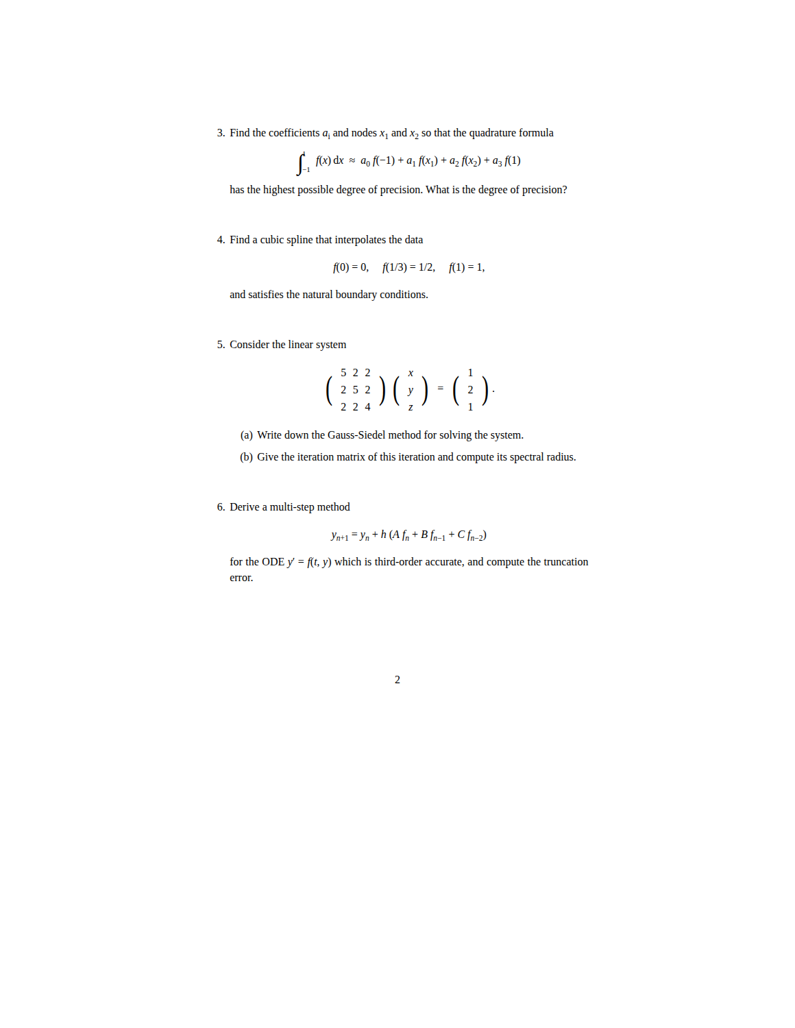3.
Find the coefficients ai and nodes x1 and x2 so that the quadrature formula
∫1−1 f(x) dx ≈ a0 f(−1) + a1 f(x1) + a2 f(x2) + a3 f(1)
has the highest possible degree of precision. What is the degree of precision?
4.
Find a cubic spline that interpolates the data
f(0) = 0,  f(1/3) = 1/2,  f(1) = 1,
and satisfies the natural boundary conditions.
5.
Consider the linear system
(
| 5 | 2 | 2 |
| 2 | 5 | 2 |
| 2 | 2 | 4 |
) (
| x |
| y |
| z |
) = (
| 1 |
| 2 |
| 1 |
).
(a) Write down the Gauss-Siedel method for solving the system.
(b) Give the iteration matrix of this iteration and compute its spectral radius.
6.
Derive a multi-step method
yn+1 = yn + h (A fn + B fn−1 + C fn−2)
for the ODE y′ = f(t, y) which is third-order accurate, and compute the truncation error.
2